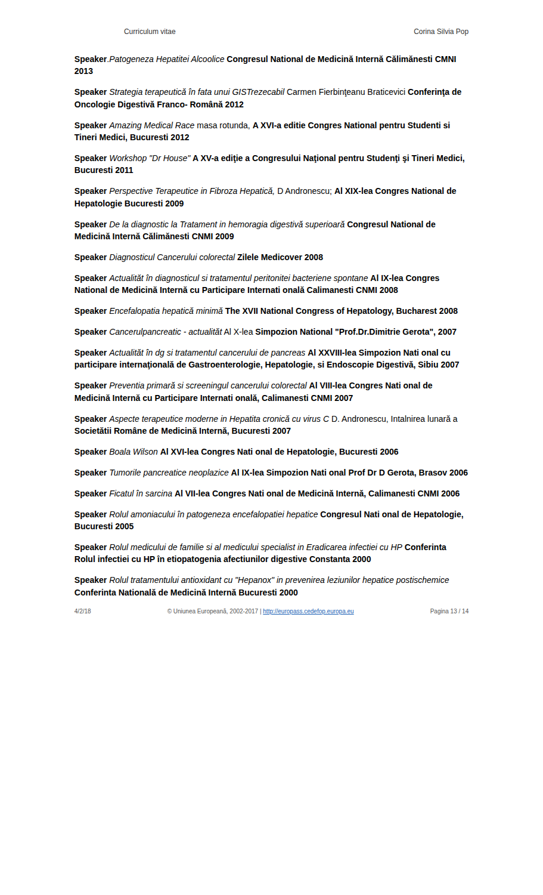Curriculum vitae
Corina Silvia Pop
Speaker.Patogeneza Hepatitei Alcoolice Congresul National de Medicină Internă Călimănesti CMNI 2013
Speaker Strategia terapeutică în fata unui GISTrezecabil Carmen Fierbinţeanu Braticevici Conferinţa de Oncologie Digestivă Franco- Română 2012
Speaker Amazing Medical Race masa rotunda, A XVI-a editie Congres National pentru Studenti si Tineri Medici, Bucuresti 2012
Speaker Workshop "Dr House" A XV-a ediţie a Congresului Naţional pentru Studenţi şi Tineri Medici, Bucuresti 2011
Speaker Perspective Terapeutice in Fibroza Hepatică, D Andronescu; Al XIX-lea Congres National de Hepatologie Bucuresti 2009
Speaker De la diagnostic la Tratament in hemoragia digestivă superioară Congresul National de Medicină Internă Călimănesti CNMI 2009
Speaker Diagnosticul Cancerului colorectal Zilele Medicover 2008
Speaker Actualităt în diagnosticul si tratamentul peritonitei bacteriene spontane Al IX-lea Congres National de Medicină Internă cu Participare Internati onală Calimanesti CNMI 2008
Speaker Encefalopatia hepatică minimă The XVII National Congress of Hepatology, Bucharest 2008
Speaker Cancerulpancreatic - actualităt Al X-lea Simpozion National "Prof.Dr.Dimitrie Gerota", 2007
Speaker Actualităt în dg si tratamentul cancerului de pancreas Al XXVIII-lea Simpozion Nati onal cu participare internaţională de Gastroenterologie, Hepatologie, si Endoscopie Digestivă, Sibiu 2007
Speaker Preventia primară si screeningul cancerului colorectal Al VIII-lea Congres Nati onal de Medicină Internă cu Participare Internati onală, Calimanesti CNMI 2007
Speaker Aspecte terapeutice moderne in Hepatita cronică cu virus C D. Andronescu, Intalnirea lunară a Societătii Române de Medicină Internă, Bucuresti 2007
Speaker Boala Wilson Al XVI-lea Congres Nati onal de Hepatologie, Bucuresti 2006
Speaker Tumorile pancreatice neoplazice Al IX-lea Simpozion Nati onal Prof Dr D Gerota, Brasov 2006
Speaker Ficatul în sarcina Al VII-lea Congres Nati onal de Medicină Internă, Calimanesti CNMI 2006
Speaker Rolul amoniacului în patogeneza encefalopatiei hepatice Congresul Nati onal de Hepatologie, Bucuresti 2005
Speaker Rolul medicului de familie si al medicului specialist in Eradicarea infectiei cu HP Conferinta Rolul infectiei cu HP în etiopatogenia afectiunilor digestive Constanta 2000
Speaker Rolul tratamentului antioxidant cu "Hepanox" in prevenirea leziunilor hepatice postischemice Conferinta Natională de Medicină Internă Bucuresti 2000
4/2/18
© Uniunea Europeană, 2002-2017 | http://europass.cedefop.europa.eu
Pagina 13 / 14